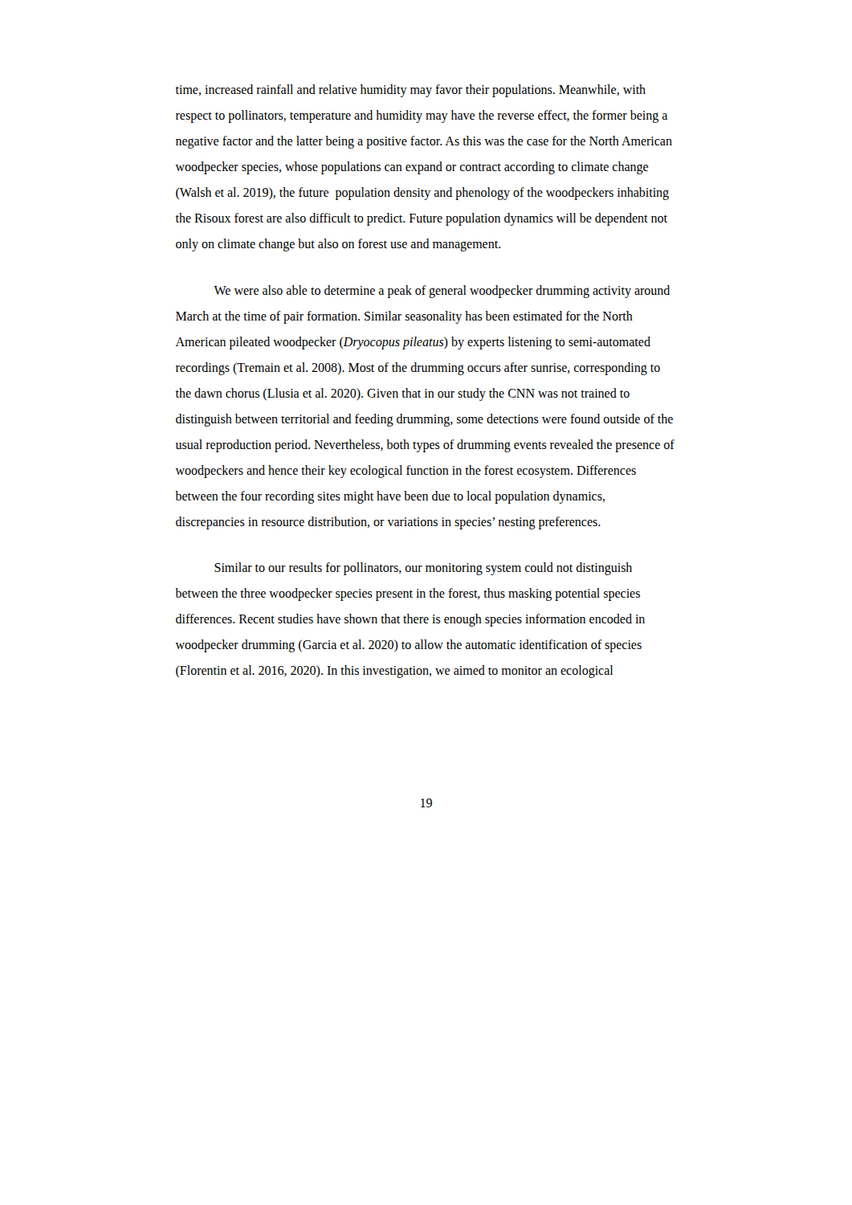time, increased rainfall and relative humidity may favor their populations. Meanwhile, with respect to pollinators, temperature and humidity may have the reverse effect, the former being a negative factor and the latter being a positive factor. As this was the case for the North American woodpecker species, whose populations can expand or contract according to climate change (Walsh et al. 2019), the future population density and phenology of the woodpeckers inhabiting the Risoux forest are also difficult to predict. Future population dynamics will be dependent not only on climate change but also on forest use and management.
We were also able to determine a peak of general woodpecker drumming activity around March at the time of pair formation. Similar seasonality has been estimated for the North American pileated woodpecker (Dryocopus pileatus) by experts listening to semi-automated recordings (Tremain et al. 2008). Most of the drumming occurs after sunrise, corresponding to the dawn chorus (Llusia et al. 2020). Given that in our study the CNN was not trained to distinguish between territorial and feeding drumming, some detections were found outside of the usual reproduction period. Nevertheless, both types of drumming events revealed the presence of woodpeckers and hence their key ecological function in the forest ecosystem. Differences between the four recording sites might have been due to local population dynamics, discrepancies in resource distribution, or variations in species’ nesting preferences.
Similar to our results for pollinators, our monitoring system could not distinguish between the three woodpecker species present in the forest, thus masking potential species differences. Recent studies have shown that there is enough species information encoded in woodpecker drumming (Garcia et al. 2020) to allow the automatic identification of species (Florentin et al. 2016, 2020). In this investigation, we aimed to monitor an ecological
19